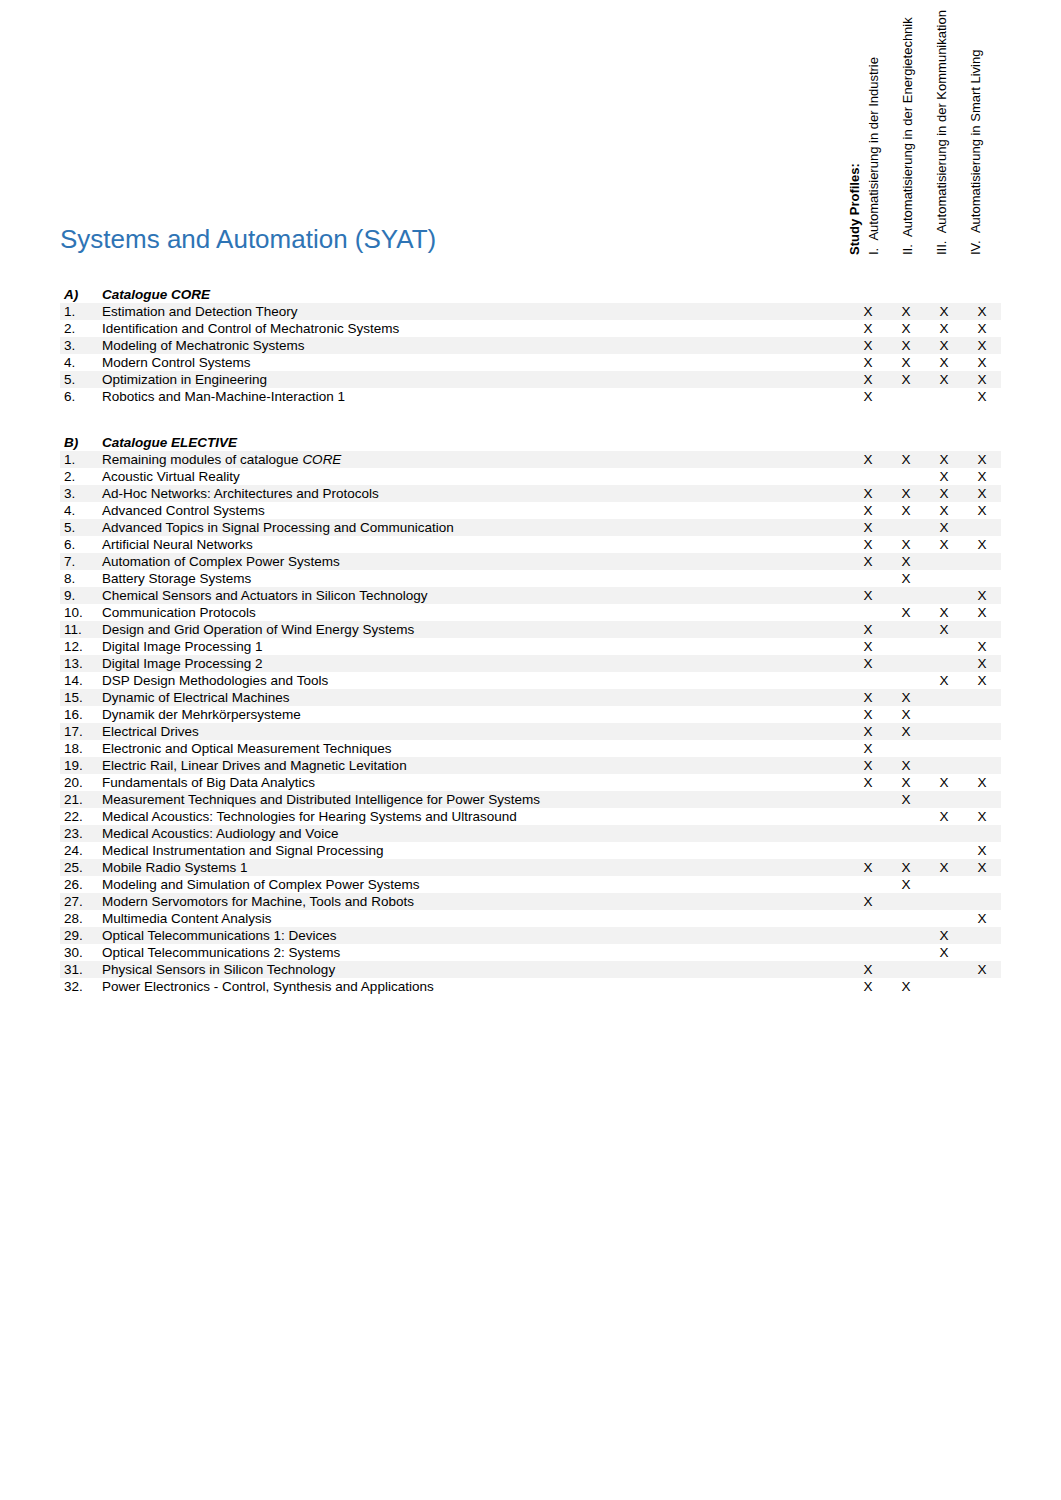Systems and Automation (SYAT)
Study Profiles:
I. Automatisierung in der Industrie
II. Automatisierung in der Energietechnik
III. Automatisierung in der Kommunikation
IV. Automatisierung in Smart Living
| A) | Catalogue CORE | | | | |
| 1. | Estimation and Detection Theory | X | X | X | X |
| 2. | Identification and Control of Mechatronic Systems | X | X | X | X |
| 3. | Modeling of Mechatronic Systems | X | X | X | X |
| 4. | Modern Control Systems | X | X | X | X |
| 5. | Optimization in Engineering | X | X | X | X |
| 6. | Robotics and Man-Machine-Interaction 1 | X | | | X |
| B) | Catalogue ELECTIVE | | | | |
| 1. | Remaining modules of catalogue CORE | X | X | X | X |
| 2. | Acoustic Virtual Reality | | | X | X |
| 3. | Ad-Hoc Networks: Architectures and Protocols | X | X | X | X |
| 4. | Advanced Control Systems | X | X | X | X |
| 5. | Advanced Topics in Signal Processing and Communication | X | | X | |
| 6. | Artificial Neural Networks | X | X | X | X |
| 7. | Automation of Complex Power Systems | X | X | | |
| 8. | Battery Storage Systems | | X | | |
| 9. | Chemical Sensors and Actuators in Silicon Technology | X | | | X |
| 10. | Communication Protocols | | X | X | X |
| 11. | Design and Grid Operation of Wind Energy Systems | X | | X | |
| 12. | Digital Image Processing 1 | X | | | X |
| 13. | Digital Image Processing 2 | X | | | X |
| 14. | DSP Design Methodologies and Tools | | | X | X |
| 15. | Dynamic of Electrical Machines | X | X | | |
| 16. | Dynamik der Mehrkörpersysteme | X | X | | |
| 17. | Electrical Drives | X | X | | |
| 18. | Electronic and Optical Measurement Techniques | X | | | |
| 19. | Electric Rail, Linear Drives and Magnetic Levitation | X | X | | |
| 20. | Fundamentals of Big Data Analytics | X | X | X | X |
| 21. | Measurement Techniques and Distributed Intelligence for Power Systems | | X | | |
| 22. | Medical Acoustics: Technologies for Hearing Systems and Ultrasound | | | X | X |
| 23. | Medical Acoustics: Audiology and Voice | | | | |
| 24. | Medical Instrumentation and Signal Processing | | | | X |
| 25. | Mobile Radio Systems 1 | X | X | X | X |
| 26. | Modeling and Simulation of Complex Power Systems | | X | | |
| 27. | Modern Servomotors for Machine, Tools and Robots | X | | | |
| 28. | Multimedia Content Analysis | | | | X |
| 29. | Optical Telecommunications 1: Devices | | | X | |
| 30. | Optical Telecommunications 2: Systems | | | X | |
| 31. | Physical Sensors in Silicon Technology | X | | | X |
| 32. | Power Electronics - Control, Synthesis and Applications | X | X | | |